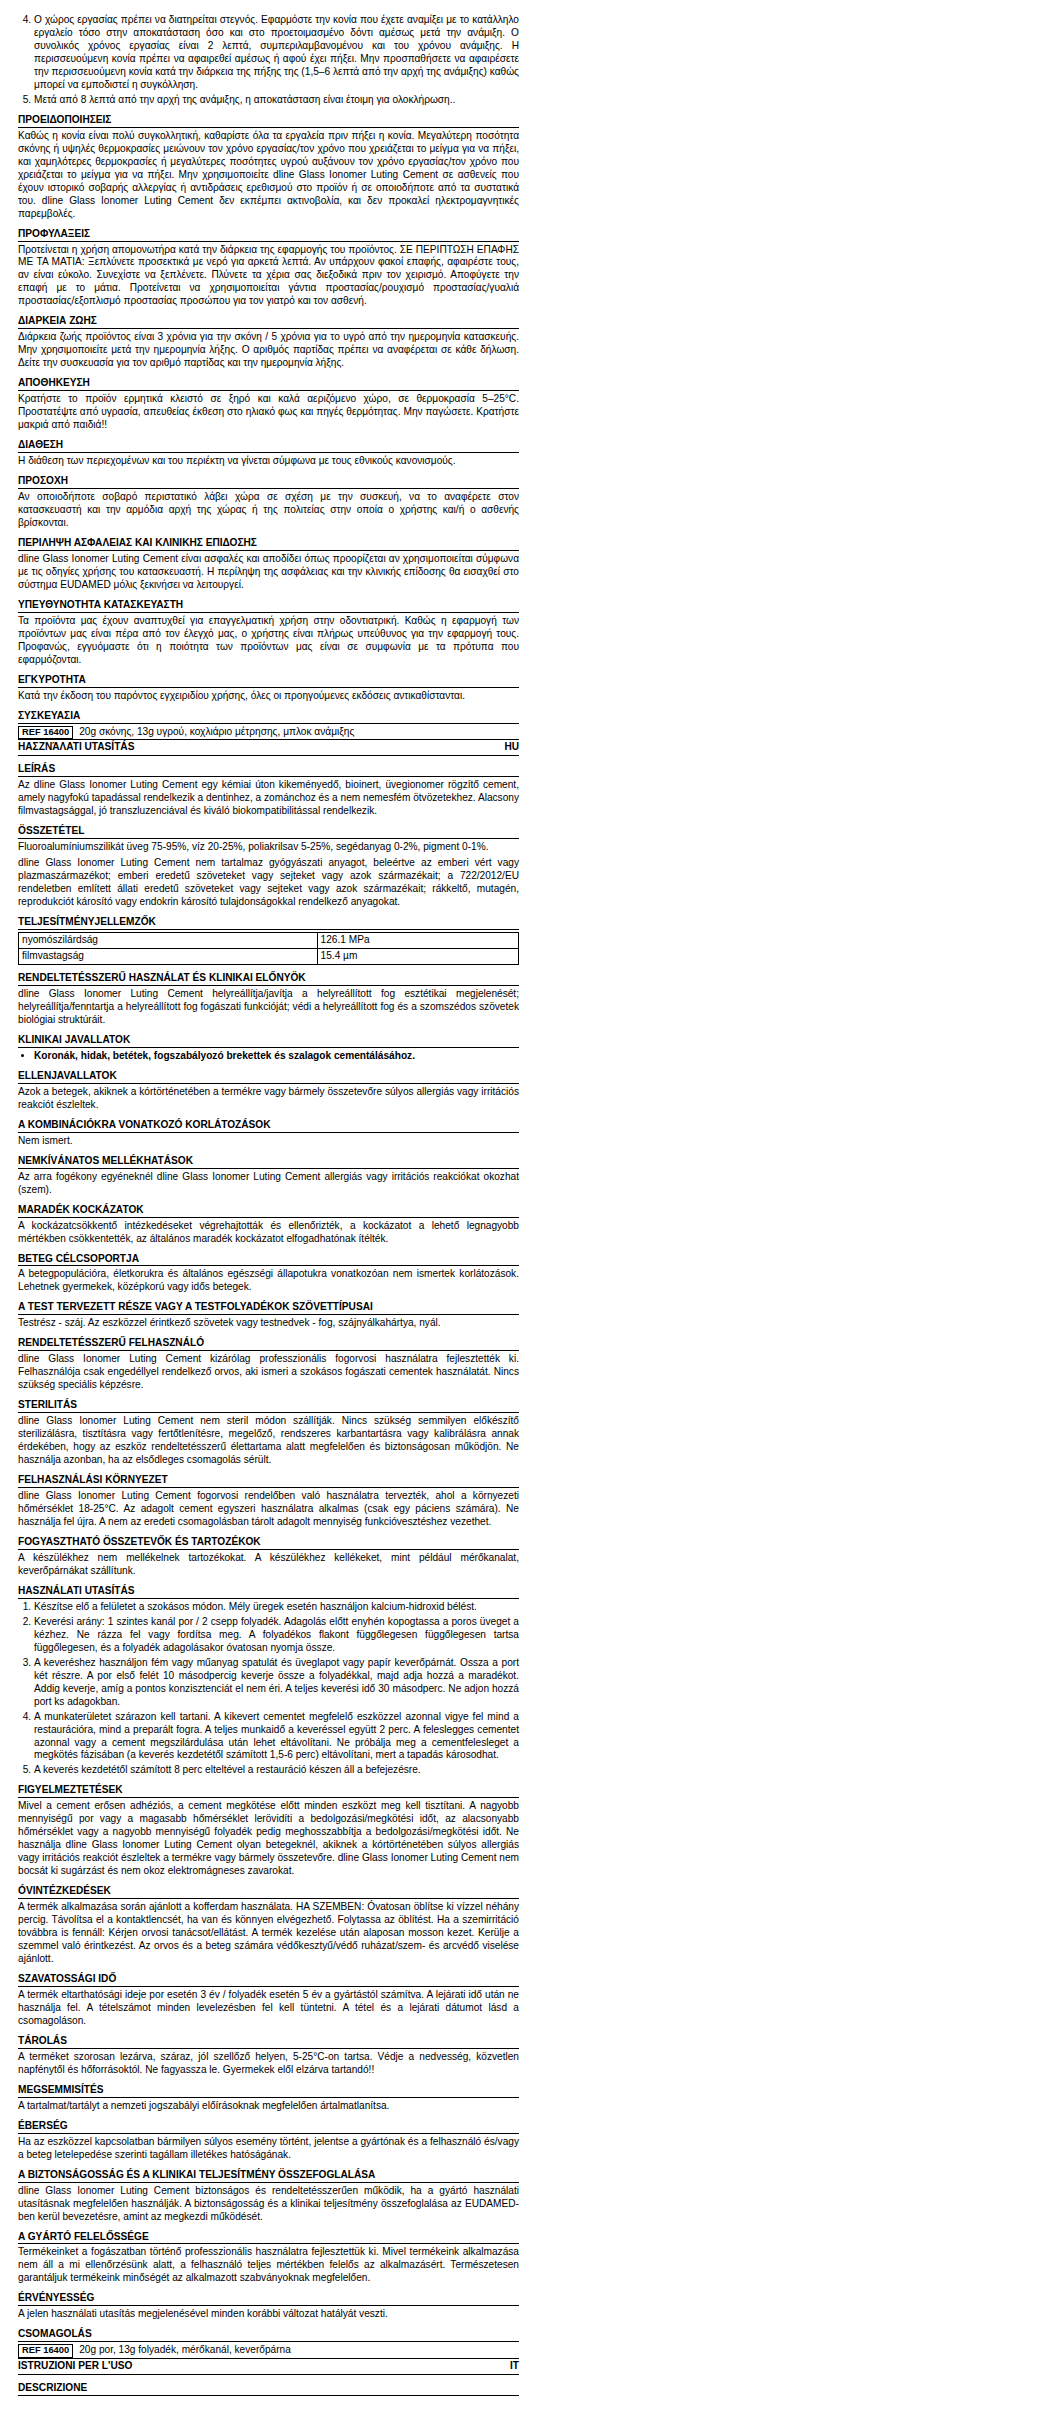Ο χώρος εργασίας πρέπει να διατηρείται στεγνός. Εφαρμόστε την κονία που έχετε αναμίξει με το κατάλληλο εργαλείο τόσο στην αποκατάσταση όσο και στο προετοιμασμένο δόντι αμέσως μετά την ανάμιξη. Ο συνολικός χρόνος εργασίας είναι 2 λεπτά, συμπεριλαμβανομένου και του χρόνου ανάμιξης. Η περισσευούμενη κονία πρέπει να αφαιρεθεί αμέσως ή αφού έχει πήξει. Μην προσπαθήσετε να αφαιρέσετε την περισσευούμενη κονία κατά την διάρκεια της πήξης της (1,5–6 λεπτά από την αρχή της ανάμιξης) καθώς μπορεί να εμποδιστεί η συγκόλληση.
Μετά από 8 λεπτά από την αρχή της ανάμιξης, η αποκατάσταση είναι έτοιμη για ολοκλήρωση..
Προειδοποιήσεις
Καθώς η κονία είναι πολύ συγκολλητική, καθαρίστε όλα τα εργαλεία πριν πήξει η κονία. Μεγαλύτερη ποσότητα σκόνης ή υψηλές θερμοκρασίες μειώνουν τον χρόνο εργασίας/τον χρόνο που χρειάζεται το μείγμα για να πήξει, και χαμηλότερες θερμοκρασίες ή μεγαλύτερες ποσότητες υγρού αυξάνουν τον χρόνο εργασίας/τον χρόνο που χρειάζεται το μείγμα για να πήξει. Μην χρησιμοποιείτε dline Glass Ionomer Luting Cement σε ασθενείς που έχουν ιστορικό σοβαρής αλλεργίας ή αντιδράσεις ερεθισμού στο προϊόν ή σε οποιοδήποτε από τα συστατικά του. dline Glass Ionomer Luting Cement δεν εκπέμπει ακτινοβολία, και δεν προκαλεί ηλεκτρομαγνητικές παρεμβολές.
Προφυλάξεις
Προτείνεται η χρήση απομονωτήρα κατά την διάρκεια της εφαρμογής του προϊόντος. ΣΕ ΠΕΡΙΠΤΩΣΗ ΕΠΑΦΗΣ ΜΕ ΤΑ ΜΑΤΙΑ: Ξεπλύνετε προσεκτικά με νερό για αρκετά λεπτά. Αν υπάρχουν φακοί επαφής, αφαιρέστε τους, αν είναι εύκολο. Συνεχίστε να ξεπλένετε. Πλύνετε τα χέρια σας διεξοδικά πριν τον χειρισμό. Αποφύγετε την επαφή με το μάτια. Προτείνεται να χρησιμοποιείται γάντια προστασίας/ρουχισμό προστασίας/γυαλιά προστασίας/εξοπλισμό προστασίας προσώπου για τον γιατρό και τον ασθενή.
Διάρκεια ζωής
Διάρκεια ζωής προϊόντος είναι 3 χρόνια για την σκόνη / 5 χρόνια για το υγρό από την ημερομηνία κατασκευής. Μην χρησιμοποιείτε μετά την ημερομηνία λήξης. Ο αριθμός παρτίδας πρέπει να αναφέρεται σε κάθε δήλωση. Δείτε την συσκευασία για τον αριθμό παρτίδας και την ημερομηνία λήξης.
Αποθήκευση
Κρατήστε το προϊόν ερμητικά κλειστό σε ξηρό και καλά αεριζόμενο χώρο, σε θερμοκρασία 5–25°C. Προστατέψτε από υγρασία, απευθείας έκθεση στο ηλιακό φως και πηγές θερμότητας. Μην παγώσετε. Κρατήστε μακριά από παιδιά!!
Διάθεση
Η διάθεση των περιεχομένων και του περιέκτη να γίνεται σύμφωνα με τους εθνικούς κανονισμούς.
Προσοχή
Αν οποιοδήποτε σοβαρό περιστατικό λάβει χώρα σε σχέση με την συσκευή, να το αναφέρετε στον κατασκευαστή και την αρμόδια αρχή της χώρας ή της πολιτείας στην οποία ο χρήστης και/ή ο ασθενής βρίσκονται.
Περίληψη ασφάλειας και κλινικής επίδοσης
dline Glass Ionomer Luting Cement είναι ασφαλές και αποδίδει όπως προορίζεται αν χρησιμοποιείται σύμφωνα με τις οδηγίες χρήσης του κατασκευαστή. Η περίληψη της ασφάλειας και την κλινικής επίδοσης θα εισαχθεί στο σύστημα EUDAMED μόλις ξεκινήσει να λειτουργεί.
Υπευθυνότητα κατασκευαστή
Τα προϊόντα μας έχουν αναπτυχθεί για επαγγελματική χρήση στην οδοντιατρική. Καθώς η εφαρμογή των προϊόντων μας είναι πέρα από τον έλεγχό μας, ο χρήστης είναι πλήρως υπεύθυνος για την εφαρμογή τους. Προφανώς, εγγυόμαστε ότι η ποιότητα των προϊόντων μας είναι σε συμφωνία με τα πρότυπα που εφαρμόζονται.
Εγκυρότητα
Κατά την έκδοση του παρόντος εγχειριδίου χρήσης, όλες οι προηγούμενες εκδόσεις αντικαθίστανται.
Συσκευασία
REF 1640020g σκόνης, 13g υγρού, κοχλιάριο μέτρησης, μπλοκ ανάμιξης
ΗΑΣΖΝΆΛΑΤΙ UTASÍTÁS HU
Leírás
Az dline Glass Ionomer Luting Cement egy kémiai úton kikeményedő, bioinert, üvegionomer rögzítő cement, amely nagyfokú tapadással rendelkezik a dentinhez, a zománchoz és a nem nemesfém ötvözetekhez. Alacsony filmvastagsággal, jó transzluzenciával és kiváló biokompatibilitással rendelkezik.
Összetétel
Fluoroalumíniumszilikát üveg 75-95%, víz 20-25%, poliakrilsav 5-25%, segédanyag 0-2%, pigment 0-1%.
dline Glass Ionomer Luting Cement nem tartalmaz gyógyászati anyagot, beleértve az emberi vért vagy plazmaszármazékot; emberi eredetű szöveteket vagy sejteket vagy azok származékait; a 722/2012/EU rendeletben említett állati eredetű szöveteket vagy sejteket vagy azok származékait; rákkeltő, mutagén, reprodukciót károsító vagy endokrin károsító tulajdonságokkal rendelkező anyagokat.
Teljesítményjellemzők
| nyomószilárdság | 126.1 MPa |
| filmvastagság | 15.4 µm |
Rendeltetésszerű használat és klinikai előnyök
dline Glass Ionomer Luting Cement helyreállítja/javítja a helyreállított fog esztétikai megjelenését; helyreállítja/fenntartja a helyreállított fog fogászati funkcióját; védi a helyreállított fog és a szomszédos szövetek biológiai struktúráit.
Klinikai javallatok
Koronák, hidak, betétek, fogszabályozó brekettek és szalagok cementálásához.
Ellenjavallatok
Azok a betegek, akiknek a kórtörténetében a termékre vagy bármely összetevőre súlyos allergiás vagy irritációs reakciót észleltek.
A kombinációkra vonatkozó korlátozások
Nem ismert.
Nemkívánatos mellékhatások
Az arra fogékony egyéneknél dline Glass Ionomer Luting Cement allergiás vagy irritációs reakciókat okozhat (szem).
Maradék kockázatok
A kockázatcsökkentő intézkedéseket végrehajtották és ellenőrizték, a kockázatot a lehető legnagyobb mértékben csökkentették, az általános maradék kockázatot elfogadhatónak ítélték.
Beteg célcsoportja
A betegpopulációra, életkorukra és általános egészségi állapotukra vonatkozóan nem ismertek korlátozások. Lehetnek gyermekek, középkorú vagy idős betegek.
A test tervezett része vagy a testfolyadékok szövettípusai
Testrész - száj. Az eszközzel érintkező szövetek vagy testnedvek - fog, szájnyálkahártya, nyál.
Rendeltetésszerű felhasználó
dline Glass Ionomer Luting Cement kizárólag professzionális fogorvosi használatra fejlesztették ki. Felhasználója csak engedéllyel rendelkező orvos, aki ismeri a szokásos fogászati cementek használatát. Nincs szükség speciális képzésre.
Sterilitás
dline Glass Ionomer Luting Cement nem steril módon szállítják. Nincs szükség semmilyen előkészítő sterilizálásra, tisztításra vagy fertőtlenítésre, megelőző, rendszeres karbantartásra vagy kalibrálásra annak érdekében, hogy az eszköz rendeltetésszerű élettartama alatt megfelelően és biztonságosan működjön. Ne használja azonban, ha az elsődleges csomagolás sérült.
Felhasználási környezet
dline Glass Ionomer Luting Cement fogorvosi rendelőben való használatra tervezték, ahol a környezeti hőmérséklet 18-25°C. Az adagolt cement egyszeri használatra alkalmas (csak egy páciens számára). Ne használja fel újra. A nem az eredeti csomagolásban tárolt adagolt mennyiség funkcióvesztéshez vezethet.
Fogyasztható összetevők és tartozékok
A készülékhez nem mellékelnek tartozékokat. A készülékhez kellékeket, mint például mérőkanalat, keverőpárnákat szállítunk.
Használati utasítás
Készítse elő a felületet a szokásos módon. Mély üregek esetén használjon kalcium-hidroxid bélést.
Keverési arány: 1 szintes kanál por / 2 csepp folyadék. Adagolás előtt enyhén kopogtassa a poros üveget a kézhez. Ne rázza fel vagy fordítsa meg. A folyadékos flakont függőlegesen függőlegesen tartsa függőlegesen, és a folyadék adagolásakor óvatosan nyomja össze.
A keveréshez használjon fém vagy műanyag spatulát és üveglapot vagy papír keverőpárnát. Ossza a port két részre. A por első felét 10 másodpercig keverje össze a folyadékkal, majd adja hozzá a maradékot. Addig keverje, amíg a pontos konzisztenciát el nem éri. A teljes keverési idő 30 másodperc. Ne adjon hozzá port ks adagokban.
A munkaterületet szárazon kell tartani. A kikevert cementet megfelelő eszközzel azonnal vigye fel mind a restaurációra, mind a preparált fogra. A teljes munkaidő a keveréssel együtt 2 perc. A feleslegges cementet azonnal vagy a cement megszilárdulása után lehet eltávolítani. Ne próbálja meg a cementfelesleget a megkötés fázisában (a keverés kezdetétől számított 1,5-6 perc) eltávolítani, mert a tapadás károsodhat.
A keverés kezdetétől számított 8 perc elteltével a restauráció készen áll a befejezésre.
Figyelmeztetések
Mivel a cement erősen adhéziós, a cement megkötése előtt minden eszközt meg kell tisztítani. A nagyobb mennyiségű por vagy a magasabb hőmérséklet lerövidíti a bedolgozási/megkötési időt, az alacsonyabb hőmérséklet vagy a nagyobb mennyiségű folyadék pedig meghosszabbítja a bedolgozási/megkötési időt. Ne használja dline Glass Ionomer Luting Cement olyan betegeknél, akiknek a kórtörténetében súlyos allergiás vagy irritációs reakciót észleltek a termékre vagy bármely összetevőre. dline Glass Ionomer Luting Cement nem bocsát ki sugárzást és nem okoz elektromágneses zavarokat.
Óvintézkedések
A termék alkalmazása során ajánlott a kofferdam használata. HA SZEMBEN: Óvatosan öblítse ki vízzel néhány percig. Távolítsa el a kontaktlencsét, ha van és könnyen elvégezhető. Folytassa az öblítést. Ha a szemirritáció továbbra is fennáll: Kérjen orvosi tanácsot/ellátást. A termék kezelése után alaposan mosson kezet. Kerülje a szemmel való érintkezést. Az orvos és a beteg számára védőkesztyű/védő ruházat/szem- és arcvédő viselése ajánlott.
Szavatossági idő
A termék eltarthatósági ideje por esetén 3 év / folyadék esetén 5 év a gyártástól számítva. A lejárati idő után ne használja fel. A tételszámot minden levelezésben fel kell tüntetni. A tétel és a lejárati dátumot lásd a csomagoláson.
Tárolás
A terméket szorosan lezárva, száraz, jól szellőző helyen, 5-25°C-on tartsa. Védje a nedvesség, közvetlen napfénytől és hőforrásoktól. Ne fagyassza le. Gyermekek elől elzárva tartandó!!
Megsemmisítés
A tartalmat/tartályt a nemzeti jogszabályi előírásoknak megfelelően ártalmatlanítsa.
Éberség
Ha az eszközzel kapcsolatban bármilyen súlyos esemény történt, jelentse a gyártónak és a felhasználó és/vagy a beteg letelepedése szerinti tagállam illetékes hatóságának.
A biztonságosság és a klinikai teljesítmény összefoglalása
dline Glass Ionomer Luting Cement biztonságos és rendeltetésszerűen működik, ha a gyártó használati utasításnak megfelelően használják. A biztonságosság és a klinikai teljesítmény összefoglalása az EUDAMED-ben kerül bevezetésre, amint az megkezdi működését.
A gyártó felelőssége
Termékeinket a fogászatban történő professzionális használatra fejlesztettük ki. Mivel termékeink alkalmazása nem áll a mi ellenőrzésünk alatt, a felhasználó teljes mértékben felelős az alkalmazásért. Természetesen garantáljuk termékeink minőségét az alkalmazott szabványoknak megfelelően.
Érvényesség
A jelen használati utasítás megjelenésével minden korábbi változat hatályát veszti.
Csomagolás
REF 1640020g por, 13g folyadék, mérőkanál, keverőpárna
ISTRUZIONI PER L'USO IT
Descrizione